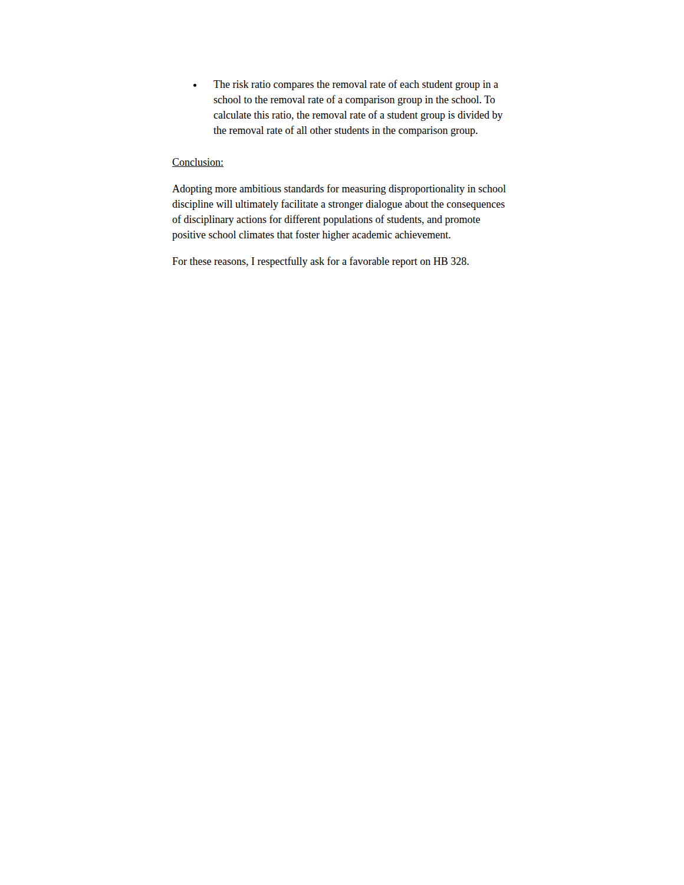The risk ratio compares the removal rate of each student group in a school to the removal rate of a comparison group in the school. To calculate this ratio, the removal rate of a student group is divided by the removal rate of all other students in the comparison group.
Conclusion:
Adopting more ambitious standards for measuring disproportionality in school discipline will ultimately facilitate a stronger dialogue about the consequences of disciplinary actions for different populations of students, and promote positive school climates that foster higher academic achievement.
For these reasons, I respectfully ask for a favorable report on HB 328.